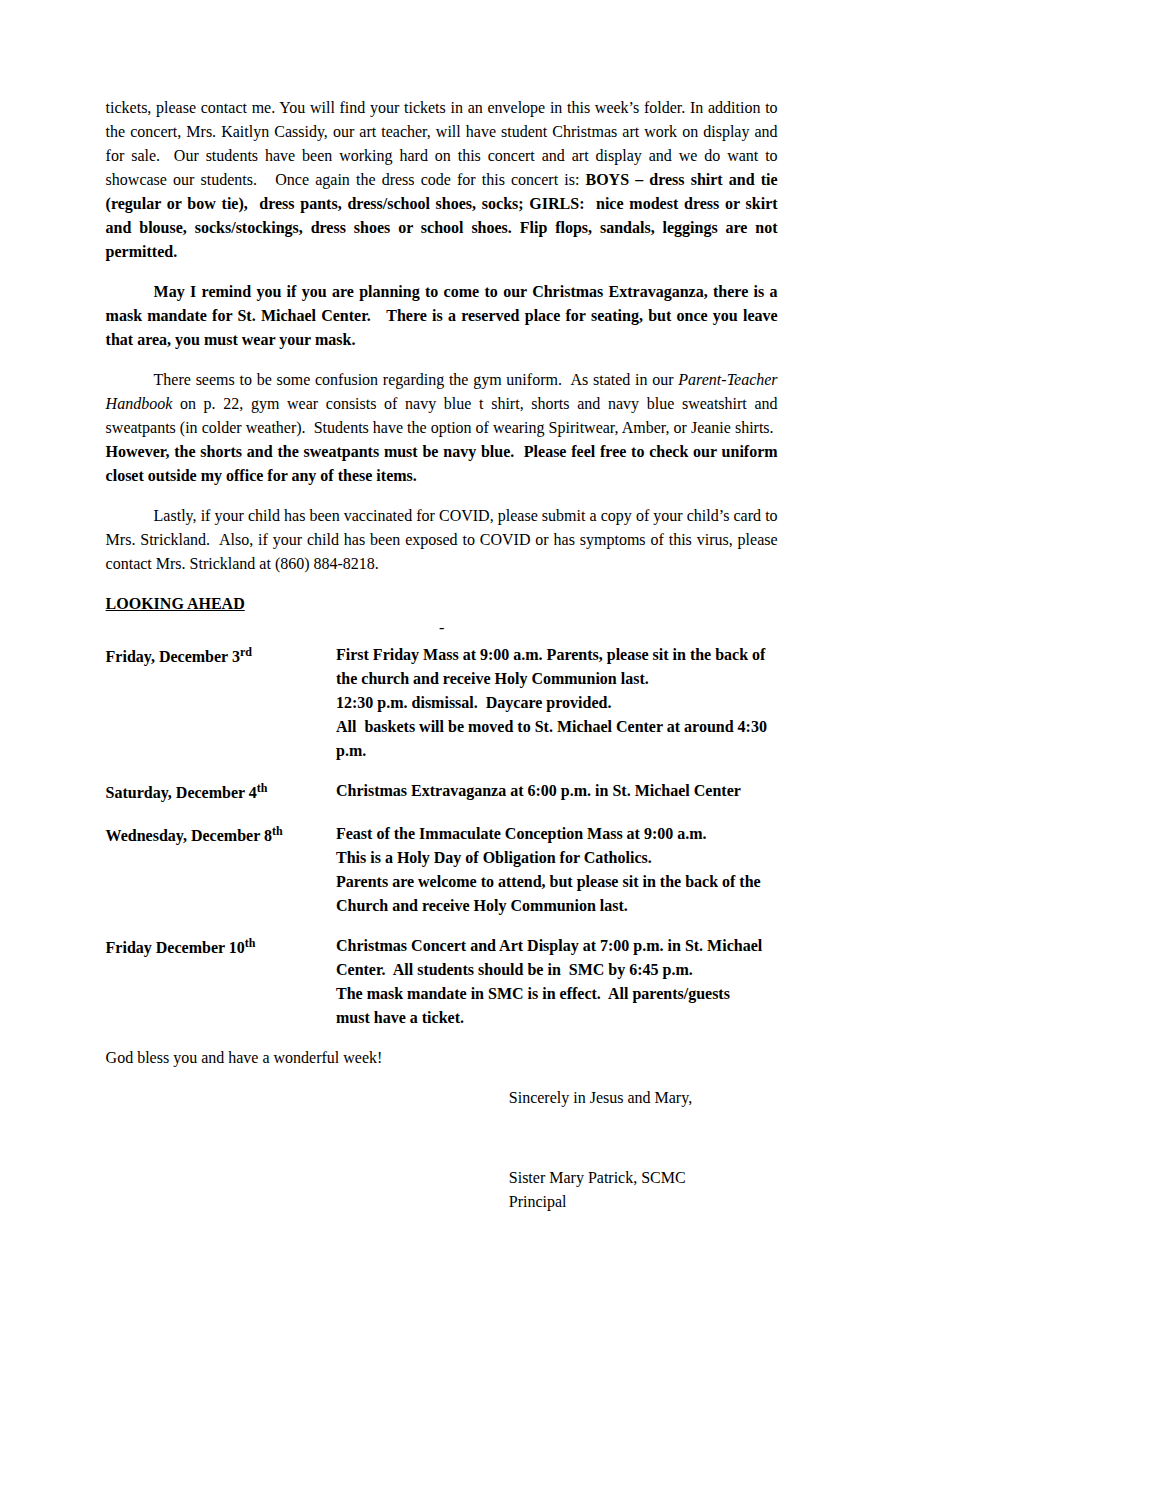tickets, please contact me. You will find your tickets in an envelope in this week’s folder. In addition to the concert, Mrs. Kaitlyn Cassidy, our art teacher, will have student Christmas art work on display and for sale. Our students have been working hard on this concert and art display and we do want to showcase our students. Once again the dress code for this concert is: BOYS – dress shirt and tie (regular or bow tie), dress pants, dress/school shoes, socks; GIRLS: nice modest dress or skirt and blouse, socks/stockings, dress shoes or school shoes. Flip flops, sandals, leggings are not permitted.
May I remind you if you are planning to come to our Christmas Extravaganza, there is a mask mandate for St. Michael Center. There is a reserved place for seating, but once you leave that area, you must wear your mask.
There seems to be some confusion regarding the gym uniform. As stated in our Parent-Teacher Handbook on p. 22, gym wear consists of navy blue t shirt, shorts and navy blue sweatshirt and sweatpants (in colder weather). Students have the option of wearing Spiritwear, Amber, or Jeanie shirts. However, the shorts and the sweatpants must be navy blue. Please feel free to check our uniform closet outside my office for any of these items.
Lastly, if your child has been vaccinated for COVID, please submit a copy of your child’s card to Mrs. Strickland. Also, if your child has been exposed to COVID or has symptoms of this virus, please contact Mrs. Strickland at (860) 884-8218.
LOOKING AHEAD
-
| Friday, December 3 rd | First Friday Mass at 9:00 a.m. Parents, please sit in the back of the church and receive Holy Communion last. 12:30 p.m. dismissal. Daycare provided. All baskets will be moved to St. Michael Center at around 4:30 p.m. |
| Saturday, December 4 th | Christmas Extravaganza at 6:00 p.m. in St. Michael Center |
| Wednesday, December 8 th | Feast of the Immaculate Conception Mass at 9:00 a.m. This is a Holy Day of Obligation for Catholics. Parents are welcome to attend, but please sit in the back of the Church and receive Holy Communion last. |
| Friday December 10 th | Christmas Concert and Art Display at 7:00 p.m. in St. Michael Center. All students should be in SMC by 6:45 p.m. The mask mandate in SMC is in effect. All parents/guests must have a ticket. |
God bless you and have a wonderful week!
Sincerely in Jesus and Mary,
Sister Mary Patrick, SCMC
Principal